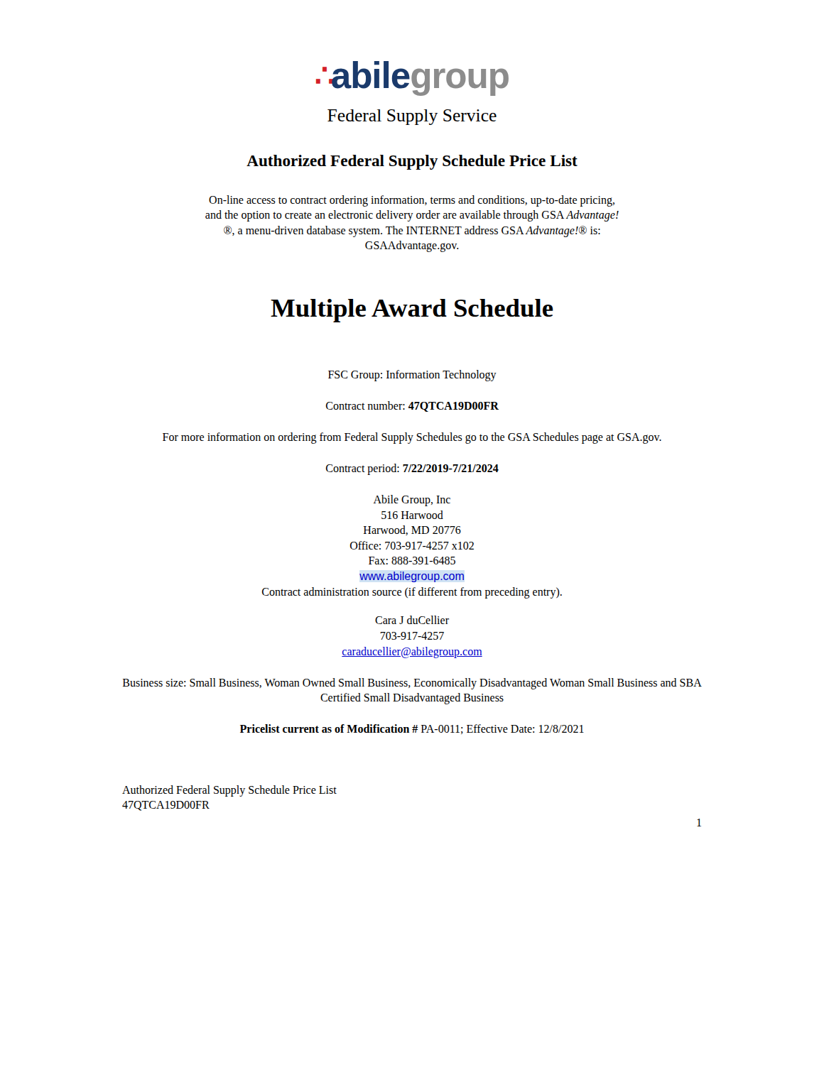∴abile group
Federal Supply Service
Authorized Federal Supply Schedule Price List
On-line access to contract ordering information, terms and conditions, up-to-date pricing, and the option to create an electronic delivery order are available through GSA Advantage!®, a menu-driven database system. The INTERNET address GSA Advantage!® is: GSAAdvantage.gov.
Multiple Award Schedule
FSC Group: Information Technology
Contract number: 47QTCA19D00FR
For more information on ordering from Federal Supply Schedules go to the GSA Schedules page at GSA.gov.
Contract period: 7/22/2019-7/21/2024
Abile Group, Inc
516 Harwood
Harwood, MD 20776
Office: 703-917-4257 x102
Fax: 888-391-6485
www.abilegroup.com
Contract administration source (if different from preceding entry).
Cara J duCellier
703-917-4257
caraducellier@abilegroup.com
Business size: Small Business, Woman Owned Small Business, Economically Disadvantaged Woman Small Business and SBA Certified Small Disadvantaged Business
Pricelist current as of Modification # PA-0011; Effective Date: 12/8/2021
Authorized Federal Supply Schedule Price List
47QTCA19D00FR
1